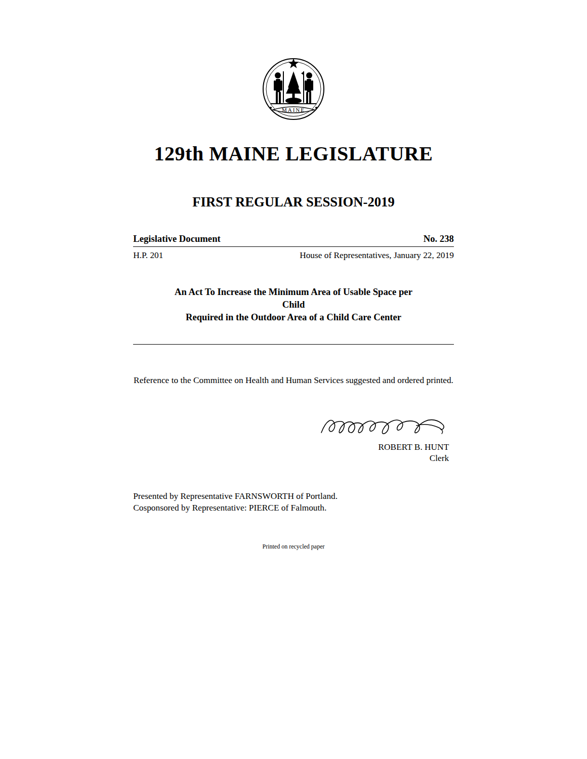MAINE
129th MAINE LEGISLATURE
FIRST REGULAR SESSION-2019
Legislative Document No. 238
H.P. 201 House of Representatives, January 22, 2019
An Act To Increase the Minimum Area of Usable Space per Child
Required in the Outdoor Area of a Child Care Center
Reference to the Committee on Health and Human Services suggested and ordered printed.
ROBERT B. HUNT
Clerk
Presented by Representative FARNSWORTH of Portland.
Cosponsored by Representative: PIERCE of Falmouth.
Printed on recycled paper